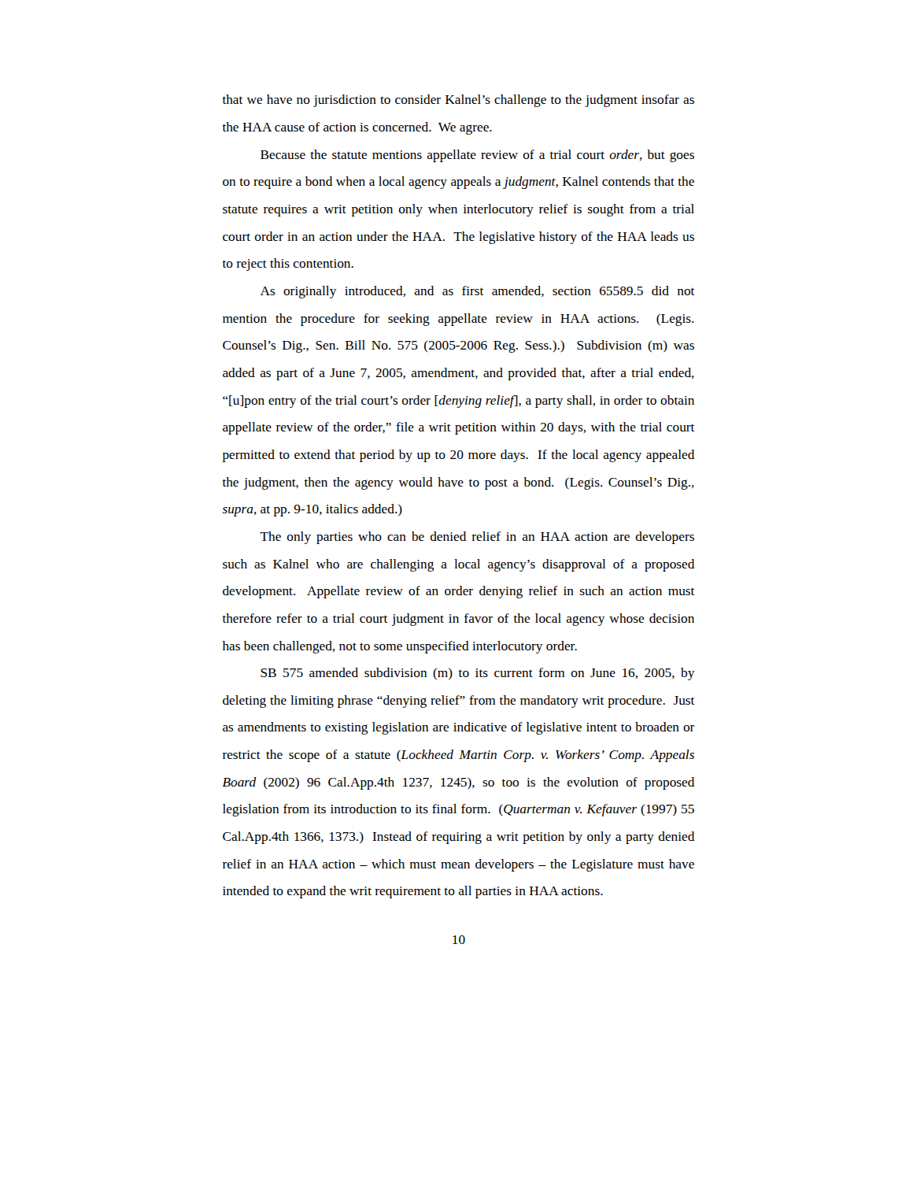that we have no jurisdiction to consider Kalnel’s challenge to the judgment insofar as the HAA cause of action is concerned. We agree.
Because the statute mentions appellate review of a trial court order, but goes on to require a bond when a local agency appeals a judgment, Kalnel contends that the statute requires a writ petition only when interlocutory relief is sought from a trial court order in an action under the HAA. The legislative history of the HAA leads us to reject this contention.
As originally introduced, and as first amended, section 65589.5 did not mention the procedure for seeking appellate review in HAA actions. (Legis. Counsel’s Dig., Sen. Bill No. 575 (2005-2006 Reg. Sess.).) Subdivision (m) was added as part of a June 7, 2005, amendment, and provided that, after a trial ended, “[u]pon entry of the trial court’s order [denying relief], a party shall, in order to obtain appellate review of the order,” file a writ petition within 20 days, with the trial court permitted to extend that period by up to 20 more days. If the local agency appealed the judgment, then the agency would have to post a bond. (Legis. Counsel’s Dig., supra, at pp. 9-10, italics added.)
The only parties who can be denied relief in an HAA action are developers such as Kalnel who are challenging a local agency’s disapproval of a proposed development. Appellate review of an order denying relief in such an action must therefore refer to a trial court judgment in favor of the local agency whose decision has been challenged, not to some unspecified interlocutory order.
SB 575 amended subdivision (m) to its current form on June 16, 2005, by deleting the limiting phrase “denying relief” from the mandatory writ procedure. Just as amendments to existing legislation are indicative of legislative intent to broaden or restrict the scope of a statute (Lockheed Martin Corp. v. Workers’ Comp. Appeals Board (2002) 96 Cal.App.4th 1237, 1245), so too is the evolution of proposed legislation from its introduction to its final form. (Quarterman v. Kefauver (1997) 55 Cal.App.4th 1366, 1373.) Instead of requiring a writ petition by only a party denied relief in an HAA action – which must mean developers – the Legislature must have intended to expand the writ requirement to all parties in HAA actions.
10